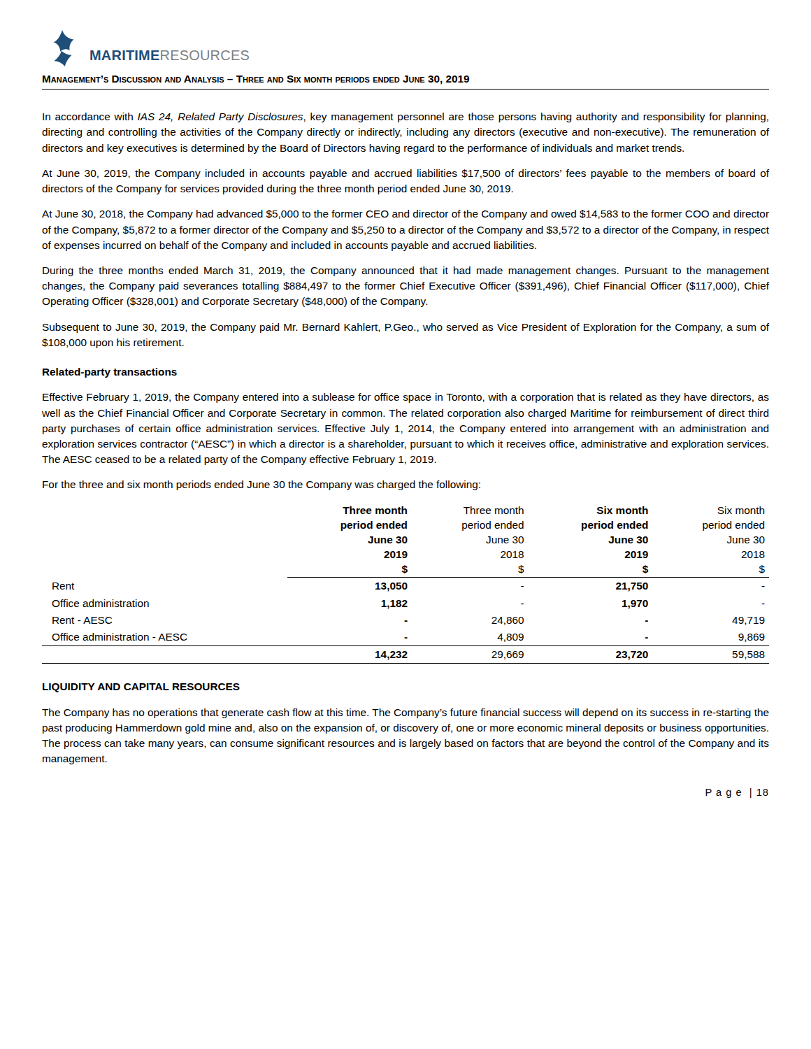MARITIME RESOURCES
Management’s Discussion and Analysis – Three and Six month periods ended June 30, 2019
In accordance with IAS 24, Related Party Disclosures, key management personnel are those persons having authority and responsibility for planning, directing and controlling the activities of the Company directly or indirectly, including any directors (executive and non-executive). The remuneration of directors and key executives is determined by the Board of Directors having regard to the performance of individuals and market trends.
At June 30, 2019, the Company included in accounts payable and accrued liabilities $17,500 of directors’ fees payable to the members of board of directors of the Company for services provided during the three month period ended June 30, 2019.
At June 30, 2018, the Company had advanced $5,000 to the former CEO and director of the Company and owed $14,583 to the former COO and director of the Company, $5,872 to a former director of the Company and $5,250 to a director of the Company and $3,572 to a director of the Company, in respect of expenses incurred on behalf of the Company and included in accounts payable and accrued liabilities.
During the three months ended March 31, 2019, the Company announced that it had made management changes. Pursuant to the management changes, the Company paid severances totalling $884,497 to the former Chief Executive Officer ($391,496), Chief Financial Officer ($117,000), Chief Operating Officer ($328,001) and Corporate Secretary ($48,000) of the Company.
Subsequent to June 30, 2019, the Company paid Mr. Bernard Kahlert, P.Geo., who served as Vice President of Exploration for the Company, a sum of $108,000 upon his retirement.
Related-party transactions
Effective February 1, 2019, the Company entered into a sublease for office space in Toronto, with a corporation that is related as they have directors, as well as the Chief Financial Officer and Corporate Secretary in common. The related corporation also charged Maritime for reimbursement of direct third party purchases of certain office administration services. Effective July 1, 2014, the Company entered into arrangement with an administration and exploration services contractor (“AESC”) in which a director is a shareholder, pursuant to which it receives office, administrative and exploration services. The AESC ceased to be a related party of the Company effective February 1, 2019.
For the three and six month periods ended June 30 the Company was charged the following:
| | Three month | Three month | Six month | Six month |
| --- | --- | --- | --- | --- |
| | period ended | period ended | period ended | period ended |
| | June 30 | June 30 | June 30 | June 30 |
| | 2019 | 2018 | 2019 | 2018 |
| | $ | $ | $ | $ |
| Rent | 13,050 | - | 21,750 | - |
| Office administration | 1,182 | - | 1,970 | - |
| Rent - AESC | - | 24,860 | - | 49,719 |
| Office administration - AESC | - | 4,809 | - | 9,869 |
| | 14,232 | 29,669 | 23,720 | 59,588 |
LIQUIDITY AND CAPITAL RESOURCES
The Company has no operations that generate cash flow at this time. The Company’s future financial success will depend on its success in re-starting the past producing Hammerdown gold mine and, also on the expansion of, or discovery of, one or more economic mineral deposits or business opportunities. The process can take many years, can consume significant resources and is largely based on factors that are beyond the control of the Company and its management.
P a g e | 18